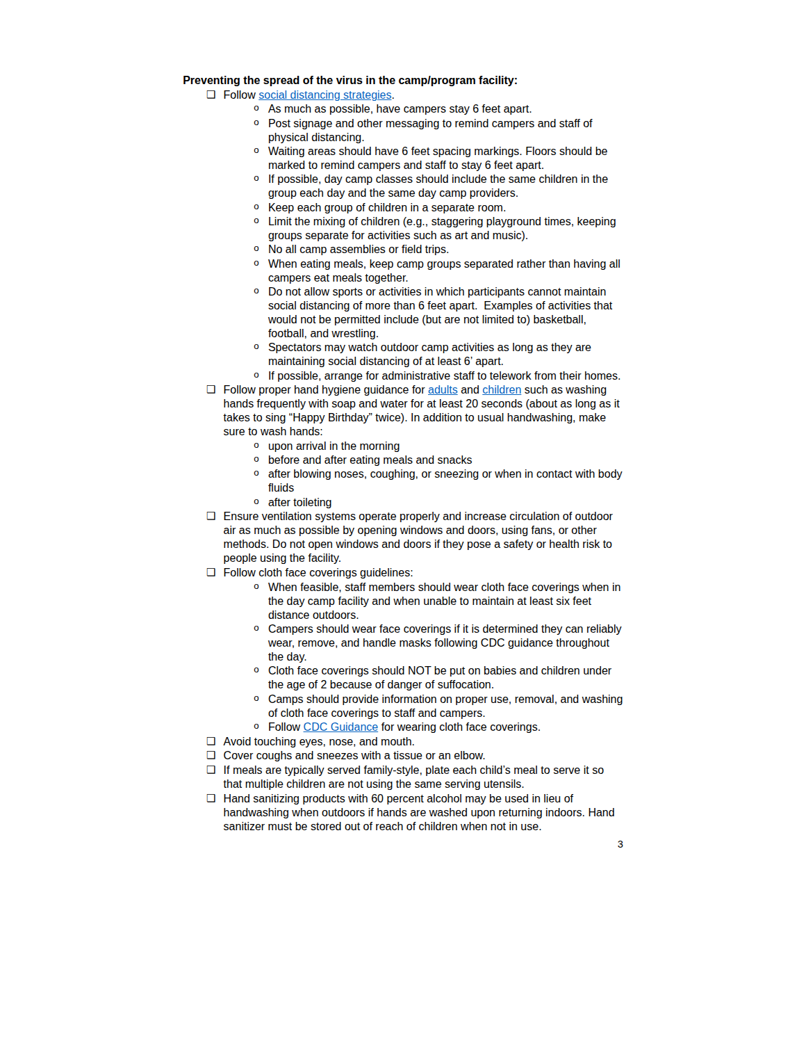Preventing the spread of the virus in the camp/program facility:
Follow social distancing strategies.
As much as possible, have campers stay 6 feet apart.
Post signage and other messaging to remind campers and staff of physical distancing.
Waiting areas should have 6 feet spacing markings. Floors should be marked to remind campers and staff to stay 6 feet apart.
If possible, day camp classes should include the same children in the group each day and the same day camp providers.
Keep each group of children in a separate room.
Limit the mixing of children (e.g., staggering playground times, keeping groups separate for activities such as art and music).
No all camp assemblies or field trips.
When eating meals, keep camp groups separated rather than having all campers eat meals together.
Do not allow sports or activities in which participants cannot maintain social distancing of more than 6 feet apart. Examples of activities that would not be permitted include (but are not limited to) basketball, football, and wrestling.
Spectators may watch outdoor camp activities as long as they are maintaining social distancing of at least 6’ apart.
If possible, arrange for administrative staff to telework from their homes.
Follow proper hand hygiene guidance for adults and children such as washing hands frequently with soap and water for at least 20 seconds (about as long as it takes to sing “Happy Birthday” twice). In addition to usual handwashing, make sure to wash hands:
upon arrival in the morning
before and after eating meals and snacks
after blowing noses, coughing, or sneezing or when in contact with body fluids
after toileting
Ensure ventilation systems operate properly and increase circulation of outdoor air as much as possible by opening windows and doors, using fans, or other methods. Do not open windows and doors if they pose a safety or health risk to people using the facility.
Follow cloth face coverings guidelines:
When feasible, staff members should wear cloth face coverings when in the day camp facility and when unable to maintain at least six feet distance outdoors.
Campers should wear face coverings if it is determined they can reliably wear, remove, and handle masks following CDC guidance throughout the day.
Cloth face coverings should NOT be put on babies and children under the age of 2 because of danger of suffocation.
Camps should provide information on proper use, removal, and washing of cloth face coverings to staff and campers.
Follow CDC Guidance for wearing cloth face coverings.
Avoid touching eyes, nose, and mouth.
Cover coughs and sneezes with a tissue or an elbow.
If meals are typically served family-style, plate each child’s meal to serve it so that multiple children are not using the same serving utensils.
Hand sanitizing products with 60 percent alcohol may be used in lieu of handwashing when outdoors if hands are washed upon returning indoors. Hand sanitizer must be stored out of reach of children when not in use.
3